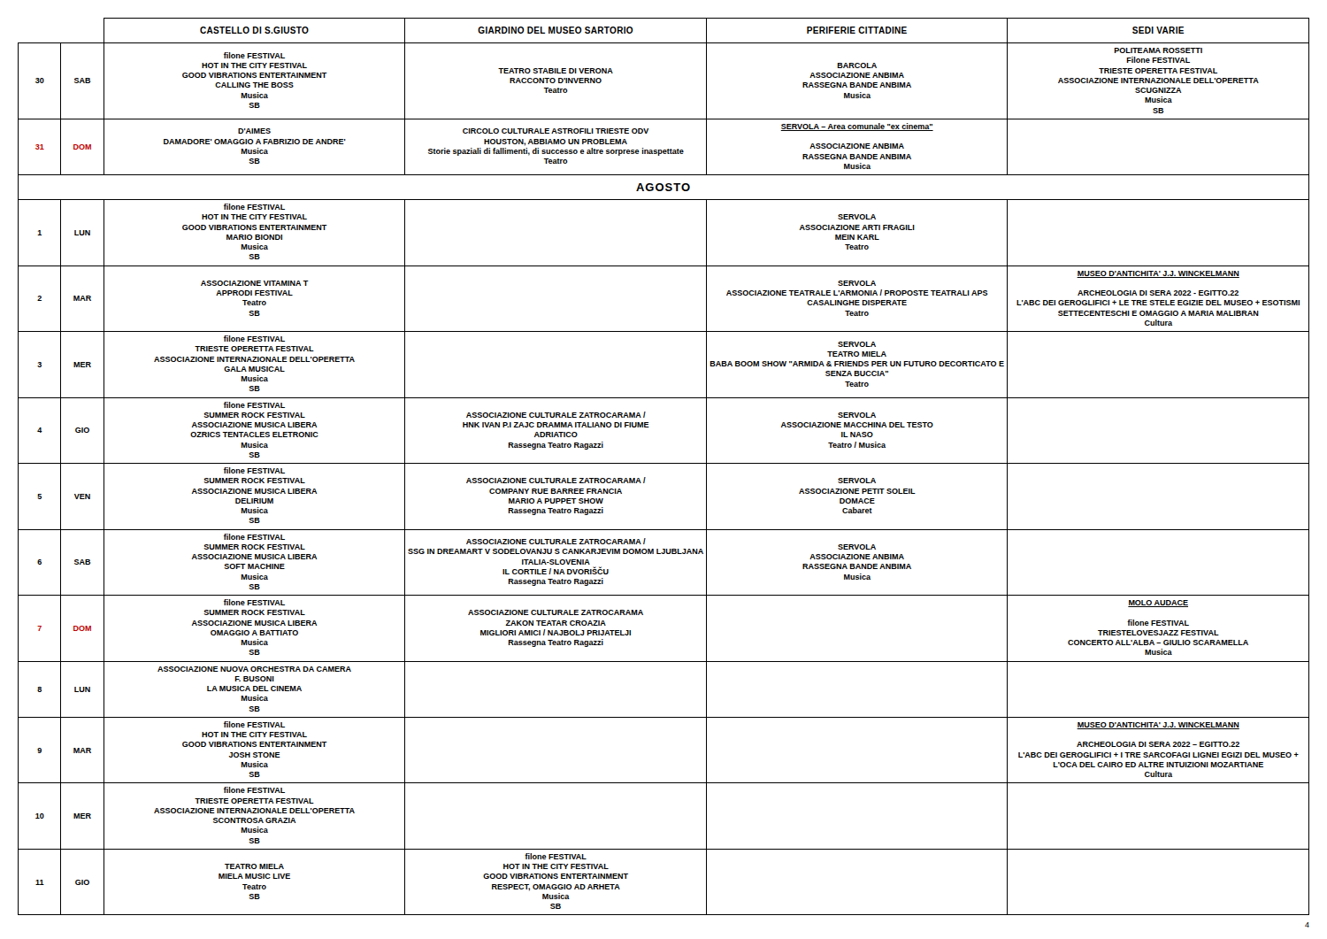| | | CASTELLO DI S.GIUSTO | GIARDINO DEL MUSEO SARTORIO | PERIFERIE CITTADINE | SEDI VARIE |
| --- | --- | --- | --- | --- | --- |
| 30 | SAB | filone FESTIVAL HOT IN THE CITY FESTIVAL GOOD VIBRATIONS ENTERTAINMENT CALLING THE BOSS Musica SB | TEATRO STABILE DI VERONA RACCONTO D'INVERNO Teatro | BARCOLA ASSOCIAZIONE ANBIMA RASSEGNA BANDE ANBIMA Musica | POLITEAMA ROSSETTI Filone FESTIVAL TRIESTE OPERETTA FESTIVAL ASSOCIAZIONE INTERNAZIONALE DELL'OPERETTA SCUGNIZZA Musica SB |
| 31 | DOM | D'AIMES DAMADORE' OMAGGIO A FABRIZIO DE ANDRE' Musica SB | CIRCOLO CULTURALE ASTROFILI TRIESTE ODV HOUSTON, ABBIAMO UN PROBLEMA Storie spaziali di fallimenti, di successo e altre sorprese inaspettate Teatro | SERVOLA – Area comunale "ex cinema" ASSOCIAZIONE ANBIMA RASSEGNA BANDE ANBIMA Musica | |
| AGOSTO |
| 1 | LUN | filone FESTIVAL HOT IN THE CITY FESTIVAL GOOD VIBRATIONS ENTERTAINMENT MARIO BIONDI Musica SB | | SERVOLA ASSOCIAZIONE ARTI FRAGILI MEIN KARL Teatro | |
| 2 | MAR | ASSOCIAZIONE VITAMINA T APPRODI FESTIVAL Teatro SB | | SERVOLA ASSOCIAZIONE TEATRALE L'ARMONIA / PROPOSTE TEATRALI APS CASALINGHE DISPERATE Teatro | MUSEO D'ANTICHITA' J.J. WINCKELMANN ARCHEOLOGIA DI SERA 2022 - EGITTO.22 L'ABC DEI GEROGLIFICI + LE TRE STELE EGIZIE DEL MUSEO + ESOTISMI SETTECENTESCHI E OMAGGIO A MARIA MALIBRAN Cultura |
| 3 | MER | filone FESTIVAL TRIESTE OPERETTA FESTIVAL ASSOCIAZIONE INTERNAZIONALE DELL'OPERETTA GALA MUSICAL Musica SB | | SERVOLA TEATRO MIELA BABA BOOM SHOW "ARMIDA & FRIENDS PER UN FUTURO DECORTICATO E SENZA BUCCIA" Teatro | |
| 4 | GIO | filone FESTIVAL SUMMER ROCK FESTIVAL ASSOCIAZIONE MUSICA LIBERA OZRICS TENTACLES ELETRONIC Musica SB | ASSOCIAZIONE CULTURALE ZATROCARAMA / HNK IVAN P.I ZAJC DRAMMA ITALIANO DI FIUME ADRIATICO Rassegna Teatro Ragazzi | SERVOLA ASSOCIAZIONE MACCHINA DEL TESTO IL NASO Teatro / Musica | |
| 5 | VEN | filone FESTIVAL SUMMER ROCK FESTIVAL ASSOCIAZIONE MUSICA LIBERA DELIRIUM Musica SB | ASSOCIAZIONE CULTURALE ZATROCARAMA / COMPANY RUE BARREE FRANCIA MARIO A PUPPET SHOW Rassegna Teatro Ragazzi | SERVOLA ASSOCIAZIONE PETIT SOLEIL DOMACE Cabaret | |
| 6 | SAB | filone FESTIVAL SUMMER ROCK FESTIVAL ASSOCIAZIONE MUSICA LIBERA SOFT MACHINE Musica SB | ASSOCIAZIONE CULTURALE ZATROCARAMA / SSG IN DREAMART V SODELOVANJU S CANKARJEVIM DOMOM LJUBLJANA ITALIA-SLOVENIA IL CORTILE / NA DVORIŠČU Rassegna Teatro Ragazzi | SERVOLA ASSOCIAZIONE ANBIMA RASSEGNA BANDE ANBIMA Musica | |
| 7 | DOM | filone FESTIVAL SUMMER ROCK FESTIVAL ASSOCIAZIONE MUSICA LIBERA OMAGGIO A BATTIATO Musica SB | ASSOCIAZIONE CULTURALE ZATROCARAMA ZAKON TEATAR CROAZIA MIGLIORI AMICI / NAJBOLJ PRIJATELJI Rassegna Teatro Ragazzi | | MOLO AUDACE filone FESTIVAL TRIESTELOVESJAZZ FESTIVAL CONCERTO ALL'ALBA – GIULIO SCARAMELLA Musica |
| 8 | LUN | ASSOCIAZIONE NUOVA ORCHESTRA DA CAMERA F. BUSONI LA MUSICA DEL CINEMA Musica SB | | | |
| 9 | MAR | filone FESTIVAL HOT IN THE CITY FESTIVAL GOOD VIBRATIONS ENTERTAINMENT JOSH STONE Musica SB | | | MUSEO D'ANTICHITA' J.J. WINCKELMANN ARCHEOLOGIA DI SERA 2022 – EGITTO.22 L'ABC DEI GEROGLIFICI + I TRE SARCOFAGI LIGNEI EGIZI DEL MUSEO + L'OCA DEL CAIRO ED ALTRE INTUIZIONI MOZARTIANE Cultura |
| 10 | MER | filone FESTIVAL TRIESTE OPERETTA FESTIVAL ASSOCIAZIONE INTERNAZIONALE DELL'OPERETTA SCONTROSA GRAZIA Musica SB | | | |
| 11 | GIO | TEATRO MIELA MIELA MUSIC LIVE Teatro SB | filone FESTIVAL HOT IN THE CITY FESTIVAL GOOD VIBRATIONS ENTERTAINMENT RESPECT, OMAGGIO AD ARHETA Musica SB | | |
4